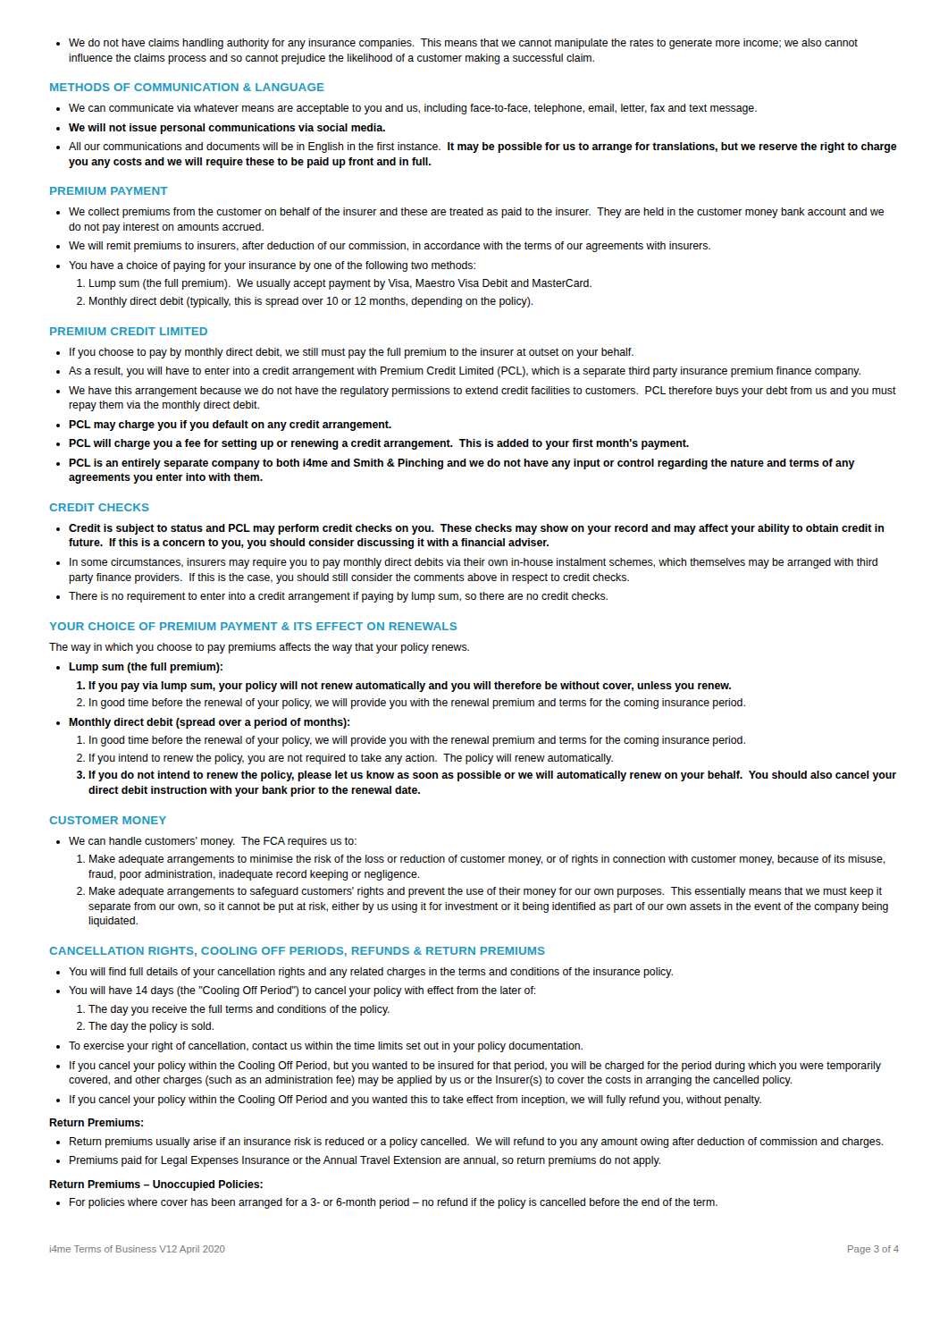We do not have claims handling authority for any insurance companies. This means that we cannot manipulate the rates to generate more income; we also cannot influence the claims process and so cannot prejudice the likelihood of a customer making a successful claim.
Methods of Communication & Language
We can communicate via whatever means are acceptable to you and us, including face-to-face, telephone, email, letter, fax and text message.
We will not issue personal communications via social media.
All our communications and documents will be in English in the first instance. It may be possible for us to arrange for translations, but we reserve the right to charge you any costs and we will require these to be paid up front and in full.
Premium Payment
We collect premiums from the customer on behalf of the insurer and these are treated as paid to the insurer. They are held in the customer money bank account and we do not pay interest on amounts accrued.
We will remit premiums to insurers, after deduction of our commission, in accordance with the terms of our agreements with insurers.
You have a choice of paying for your insurance by one of the following two methods:
Lump sum (the full premium). We usually accept payment by Visa, Maestro Visa Debit and MasterCard.
Monthly direct debit (typically, this is spread over 10 or 12 months, depending on the policy).
Premium Credit Limited
If you choose to pay by monthly direct debit, we still must pay the full premium to the insurer at outset on your behalf.
As a result, you will have to enter into a credit arrangement with Premium Credit Limited (PCL), which is a separate third party insurance premium finance company.
We have this arrangement because we do not have the regulatory permissions to extend credit facilities to customers. PCL therefore buys your debt from us and you must repay them via the monthly direct debit.
PCL may charge you if you default on any credit arrangement.
PCL will charge you a fee for setting up or renewing a credit arrangement. This is added to your first month's payment.
PCL is an entirely separate company to both i4me and Smith & Pinching and we do not have any input or control regarding the nature and terms of any agreements you enter into with them.
Credit Checks
Credit is subject to status and PCL may perform credit checks on you. These checks may show on your record and may affect your ability to obtain credit in future. If this is a concern to you, you should consider discussing it with a financial adviser.
In some circumstances, insurers may require you to pay monthly direct debits via their own in-house instalment schemes, which themselves may be arranged with third party finance providers. If this is the case, you should still consider the comments above in respect to credit checks.
There is no requirement to enter into a credit arrangement if paying by lump sum, so there are no credit checks.
Your Choice of Premium Payment & Its Effect on Renewals
The way in which you choose to pay premiums affects the way that your policy renews.
Lump sum (the full premium):
If you pay via lump sum, your policy will not renew automatically and you will therefore be without cover, unless you renew.
In good time before the renewal of your policy, we will provide you with the renewal premium and terms for the coming insurance period.
Monthly direct debit (spread over a period of months):
In good time before the renewal of your policy, we will provide you with the renewal premium and terms for the coming insurance period.
If you intend to renew the policy, you are not required to take any action. The policy will renew automatically.
If you do not intend to renew the policy, please let us know as soon as possible or we will automatically renew on your behalf. You should also cancel your direct debit instruction with your bank prior to the renewal date.
Customer Money
We can handle customers' money. The FCA requires us to:
Make adequate arrangements to minimise the risk of the loss or reduction of customer money, or of rights in connection with customer money, because of its misuse, fraud, poor administration, inadequate record keeping or negligence.
Make adequate arrangements to safeguard customers' rights and prevent the use of their money for our own purposes. This essentially means that we must keep it separate from our own, so it cannot be put at risk, either by us using it for investment or it being identified as part of our own assets in the event of the company being liquidated.
Cancellation Rights, Cooling Off Periods, Refunds & Return Premiums
You will find full details of your cancellation rights and any related charges in the terms and conditions of the insurance policy.
You will have 14 days (the "Cooling Off Period") to cancel your policy with effect from the later of:
The day you receive the full terms and conditions of the policy.
The day the policy is sold.
To exercise your right of cancellation, contact us within the time limits set out in your policy documentation.
If you cancel your policy within the Cooling Off Period, but you wanted to be insured for that period, you will be charged for the period during which you were temporarily covered, and other charges (such as an administration fee) may be applied by us or the Insurer(s) to cover the costs in arranging the cancelled policy.
If you cancel your policy within the Cooling Off Period and you wanted this to take effect from inception, we will fully refund you, without penalty.
Return Premiums:
Return premiums usually arise if an insurance risk is reduced or a policy cancelled. We will refund to you any amount owing after deduction of commission and charges.
Premiums paid for Legal Expenses Insurance or the Annual Travel Extension are annual, so return premiums do not apply.
Return Premiums – Unoccupied Policies:
For policies where cover has been arranged for a 3- or 6-month period – no refund if the policy is cancelled before the end of the term.
i4me Terms of Business V12 April 2020 Page 3 of 4